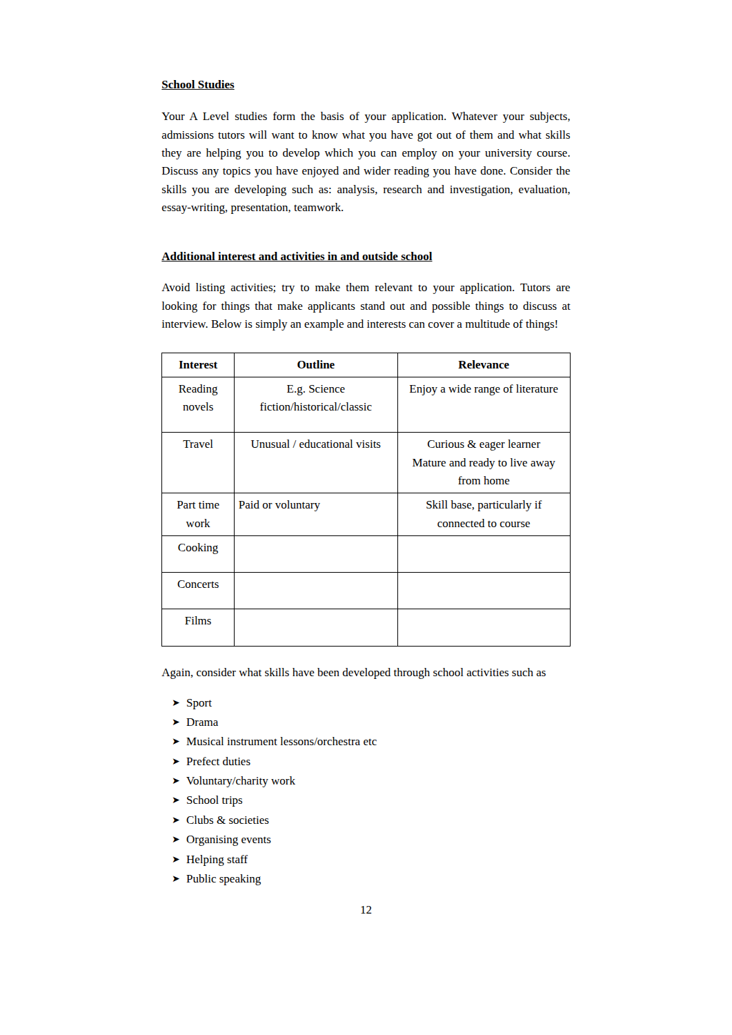School Studies
Your A Level studies form the basis of your application. Whatever your subjects, admissions tutors will want to know what you have got out of them and what skills they are helping you to develop which you can employ on your university course. Discuss any topics you have enjoyed and wider reading you have done. Consider the skills you are developing such as: analysis, research and investigation, evaluation, essay-writing, presentation, teamwork.
Additional interest and activities in and outside school
Avoid listing activities; try to make them relevant to your application. Tutors are looking for things that make applicants stand out and possible things to discuss at interview. Below is simply an example and interests can cover a multitude of things!
| Interest | Outline | Relevance |
| --- | --- | --- |
| Reading novels | E.g. Science fiction/historical/classic | Enjoy a wide range of literature |
| Travel | Unusual / educational visits | Curious & eager learner Mature and ready to live away from home |
| Part time work | Paid or voluntary | Skill base, particularly if connected to course |
| Cooking | | |
| Concerts | | |
| Films | | |
Again, consider what skills have been developed through school activities such as
Sport
Drama
Musical instrument lessons/orchestra etc
Prefect duties
Voluntary/charity work
School trips
Clubs & societies
Organising events
Helping staff
Public speaking
12